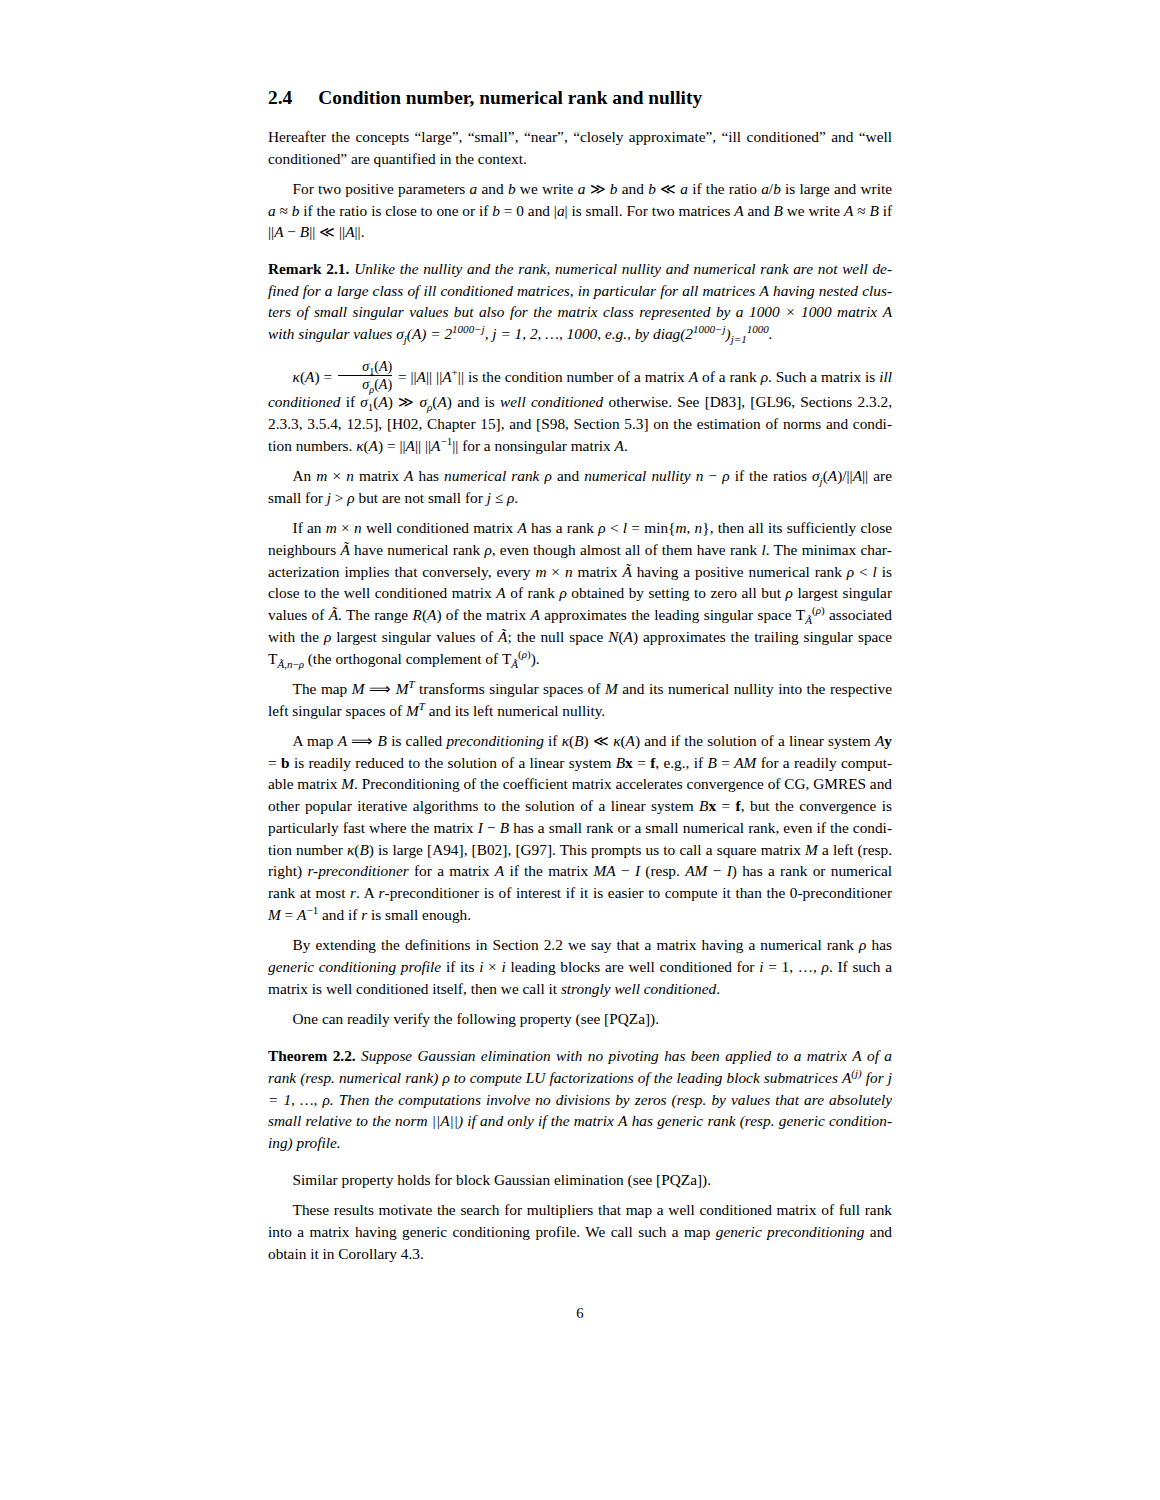2.4 Condition number, numerical rank and nullity
Hereafter the concepts “large”, “small”, “near”, “closely approximate”, “ill conditioned” and “well conditioned” are quantified in the context.
For two positive parameters a and b we write a ≫ b and b ≪ a if the ratio a/b is large and write a ≈ b if the ratio is close to one or if b = 0 and |a| is small. For two matrices A and B we write A ≈ B if ||A − B|| ≪ ||A||.
Remark 2.1. Unlike the nullity and the rank, numerical nullity and numerical rank are not well defined for a large class of ill conditioned matrices, in particular for all matrices A having nested clusters of small singular values but also for the matrix class represented by a 1000 × 1000 matrix A with singular values σj(A) = 21000−j, j = 1, 2, …, 1000, e.g., by diag(21000−j)j=11000.
κ(A) = σ1(A) σρ(A) = ||A|| ||A+|| is the condition number of a matrix A of a rank ρ. Such a matrix is ill conditioned if σ1(A) ≫ σρ(A) and is well conditioned otherwise. See [D83], [GL96, Sections 2.3.2, 2.3.3, 3.5.4, 12.5], [H02, Chapter 15], and [S98, Section 5.3] on the estimation of norms and condition numbers. κ(A) = ||A|| ||A−1|| for a nonsingular matrix A.
An m × n matrix A has numerical rank ρ and numerical nullity n − ρ if the ratios σj(A)/||A|| are small for j > ρ but are not small for j ≤ ρ.
If an m × n well conditioned matrix A has a rank ρ < l = min{m, n}, then all its sufficiently close neighbours Ã have numerical rank ρ, even though almost all of them have rank l. The minimax characterization implies that conversely, every m × n matrix Ã having a positive numerical rank ρ < l is close to the well conditioned matrix A of rank ρ obtained by setting to zero all but ρ largest singular values of Ã. The range R(A) of the matrix A approximates the leading singular space TÃ(ρ) associated with the ρ largest singular values of Ã; the null space N(A) approximates the trailing singular space TÃ,n−ρ (the orthogonal complement of TÃ(ρ)).
The map M ⟹ MT transforms singular spaces of M and its numerical nullity into the respective left singular spaces of MT and its left numerical nullity.
A map A ⟹ B is called preconditioning if κ(B) ≪ κ(A) and if the solution of a linear system Ay = b is readily reduced to the solution of a linear system Bx = f, e.g., if B = AM for a readily computable matrix M. Preconditioning of the coefficient matrix accelerates convergence of CG, GMRES and other popular iterative algorithms to the solution of a linear system Bx = f, but the convergence is particularly fast where the matrix I − B has a small rank or a small numerical rank, even if the condition number κ(B) is large [A94], [B02], [G97]. This prompts us to call a square matrix M a left (resp. right) r-preconditioner for a matrix A if the matrix MA − I (resp. AM − I) has a rank or numerical rank at most r. A r-preconditioner is of interest if it is easier to compute it than the 0-preconditioner M = A−1 and if r is small enough.
By extending the definitions in Section 2.2 we say that a matrix having a numerical rank ρ has generic conditioning profile if its i × i leading blocks are well conditioned for i = 1, …, ρ. If such a matrix is well conditioned itself, then we call it strongly well conditioned.
One can readily verify the following property (see [PQZa]).
Theorem 2.2. Suppose Gaussian elimination with no pivoting has been applied to a matrix A of a rank (resp. numerical rank) ρ to compute LU factorizations of the leading block submatrices A(j) for j = 1, …, ρ. Then the computations involve no divisions by zeros (resp. by values that are absolutely small relative to the norm ||A||) if and only if the matrix A has generic rank (resp. generic conditioning) profile.
Similar property holds for block Gaussian elimination (see [PQZa]).
These results motivate the search for multipliers that map a well conditioned matrix of full rank into a matrix having generic conditioning profile. We call such a map generic preconditioning and obtain it in Corollary 4.3.
6